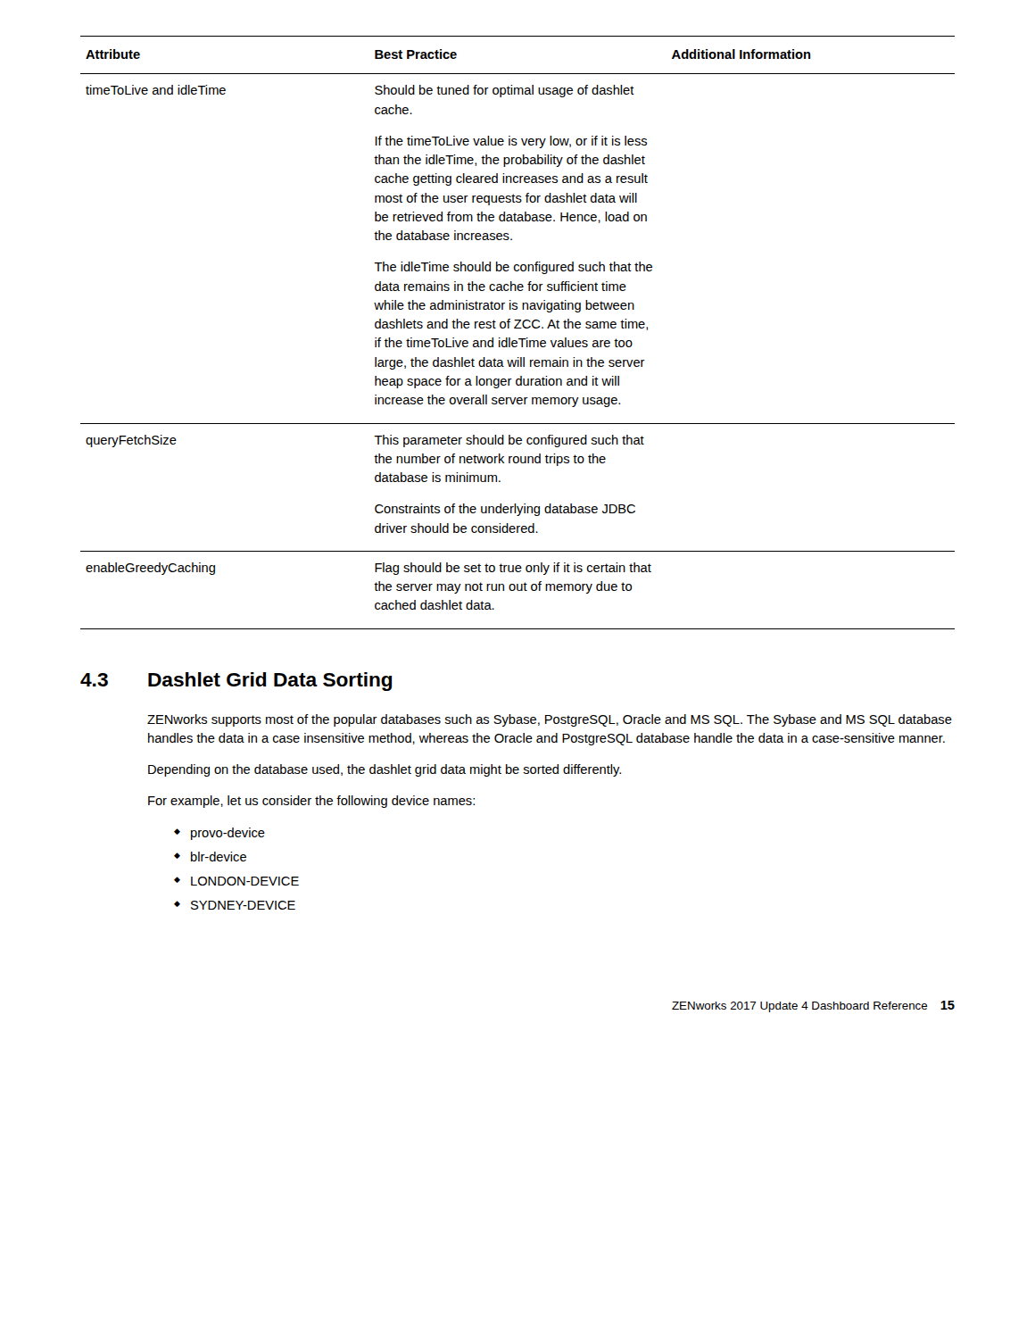| Attribute | Best Practice | Additional Information |
| --- | --- | --- |
| timeToLive and idleTime | Should be tuned for optimal usage of dashlet cache. If the timeToLive value is very low, or if it is less than the idleTime, the probability of the dashlet cache getting cleared increases and as a result most of the user requests for dashlet data will be retrieved from the database. Hence, load on the database increases. The idleTime should be configured such that the data remains in the cache for sufficient time while the administrator is navigating between dashlets and the rest of ZCC. At the same time, if the timeToLive and idleTime values are too large, the dashlet data will remain in the server heap space for a longer duration and it will increase the overall server memory usage. | |
| queryFetchSize | This parameter should be configured such that the number of network round trips to the database is minimum. Constraints of the underlying database JDBC driver should be considered. | |
| enableGreedyCaching | Flag should be set to true only if it is certain that the server may not run out of memory due to cached dashlet data. | |
4.3
Dashlet Grid Data Sorting
ZENworks supports most of the popular databases such as Sybase, PostgreSQL, Oracle and MS SQL. The Sybase and MS SQL database handles the data in a case insensitive method, whereas the Oracle and PostgreSQL database handle the data in a case-sensitive manner.
Depending on the database used, the dashlet grid data might be sorted differently.
For example, let us consider the following device names:
provo-device
blr-device
LONDON-DEVICE
SYDNEY-DEVICE
ZENworks 2017 Update 4 Dashboard Reference15